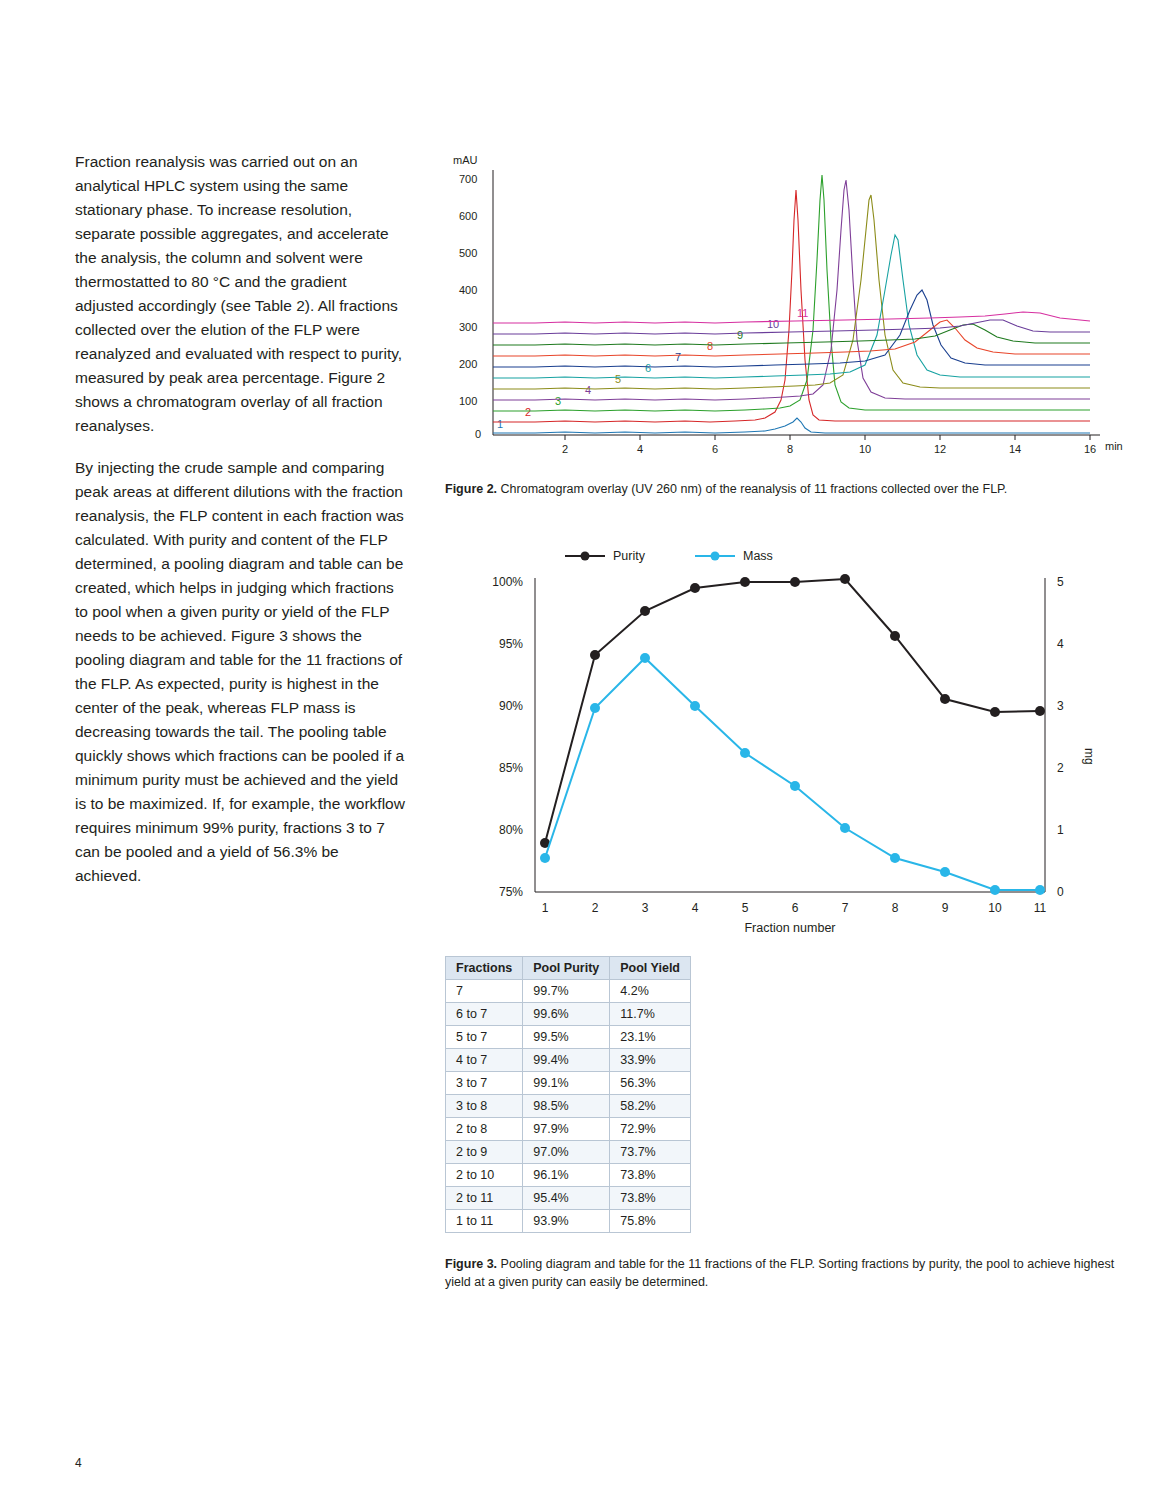Fraction reanalysis was carried out on an analytical HPLC system using the same stationary phase. To increase resolution, separate possible aggregates, and accelerate the analysis, the column and solvent were thermostatted to 80 °C and the gradient adjusted accordingly (see Table 2). All fractions collected over the elution of the FLP were reanalyzed and evaluated with respect to purity, measured by peak area percentage. Figure 2 shows a chromatogram overlay of all fraction reanalyses.
By injecting the crude sample and comparing peak areas at different dilutions with the fraction reanalysis, the FLP content in each fraction was calculated. With purity and content of the FLP determined, a pooling diagram and table can be created, which helps in judging which fractions to pool when a given purity or yield of the FLP needs to be achieved. Figure 3 shows the pooling diagram and table for the 11 fractions of the FLP. As expected, purity is highest in the center of the peak, whereas FLP mass is decreasing towards the tail. The pooling table quickly shows which fractions can be pooled if a minimum purity must be achieved and the yield is to be maximized. If, for example, the workflow requires minimum 99% purity, fractions 3 to 7 can be pooled and a yield of 56.3% be achieved.
mAU min 700 600 500 400 300 200 100 0 2 4 6 8 10 12 14 16 1 2 3 4 5 6 7 8 9 10 11
Figure 2. Chromatogram overlay (UV 260 nm) of the reanalysis of 11 fractions collected over the FLP.
Purity Mass 100% 95% 90% 85% 80% 75% 5 4 3 2 1 0 mg 1 2 3 4 5 6 7 8 9 10 11 Fraction number
| Fractions | Pool Purity | Pool Yield |
| --- | --- | --- |
| 7 | 99.7% | 4.2% |
| 6 to 7 | 99.6% | 11.7% |
| 5 to 7 | 99.5% | 23.1% |
| 4 to 7 | 99.4% | 33.9% |
| 3 to 7 | 99.1% | 56.3% |
| 3 to 8 | 98.5% | 58.2% |
| 2 to 8 | 97.9% | 72.9% |
| 2 to 9 | 97.0% | 73.7% |
| 2 to 10 | 96.1% | 73.8% |
| 2 to 11 | 95.4% | 73.8% |
| 1 to 11 | 93.9% | 75.8% |
Figure 3. Pooling diagram and table for the 11 fractions of the FLP. Sorting fractions by purity, the pool to achieve highest yield at a given purity can easily be determined.
4